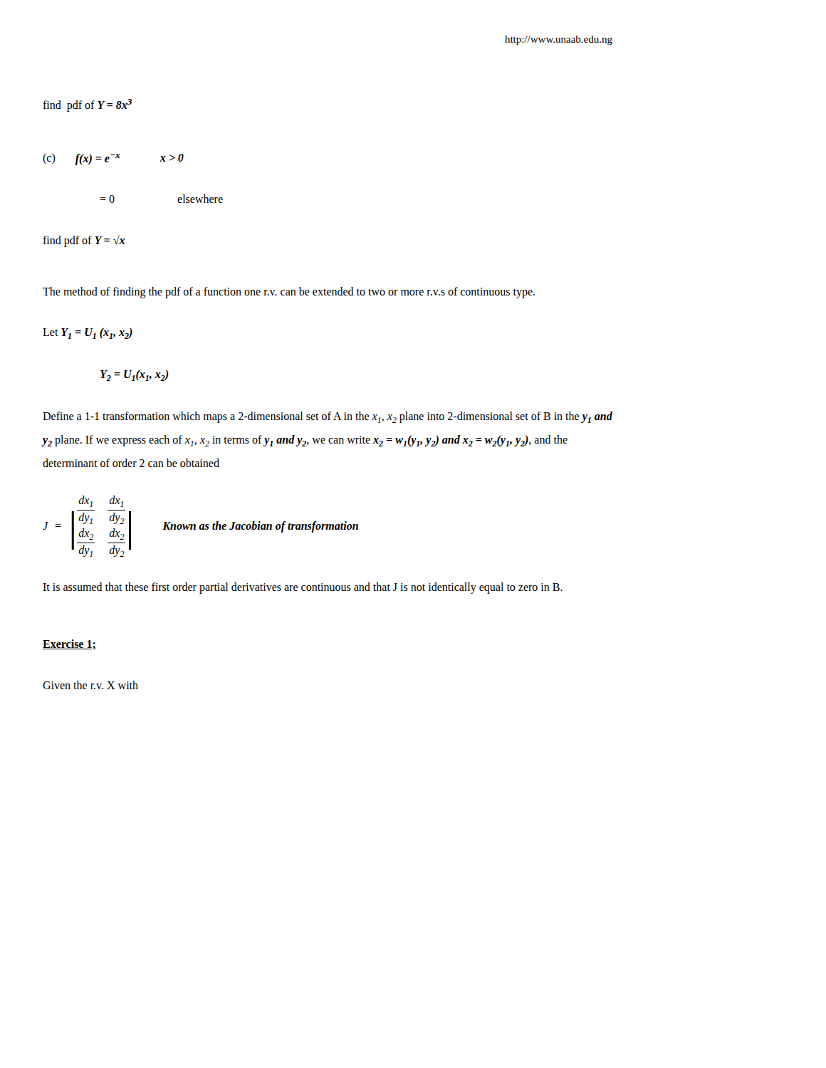http://www.unaab.edu.ng
find pdf of Y = 8x3
(c) f(x) = e−x x > 0
= 0 elsewhere
find pdf of Y = √x
The method of finding the pdf of a function one r.v. can be extended to two or more r.v.s of continuous type.
Let Y1 = U1 (x1, x2)
Y2 = U1(x1, x2)
Define a 1-1 transformation which maps a 2-dimensional set of A in the x1, x2 plane into 2-dimensional set of B in the y1 and y2 plane. If we express each of x1, x2 in terms of y1 and y2, we can write x2 = w1(y1, y2) and x2 = w2(y1, y2), and the determinant of order 2 can be obtained
J = | dx1 dy1 dx1 dy2 dx2 dy1 dx2 dy2 | Known as the Jacobian of transformation
It is assumed that these first order partial derivatives are continuous and that J is not identically equal to zero in B.
Exercise 1;
Given the r.v. X with